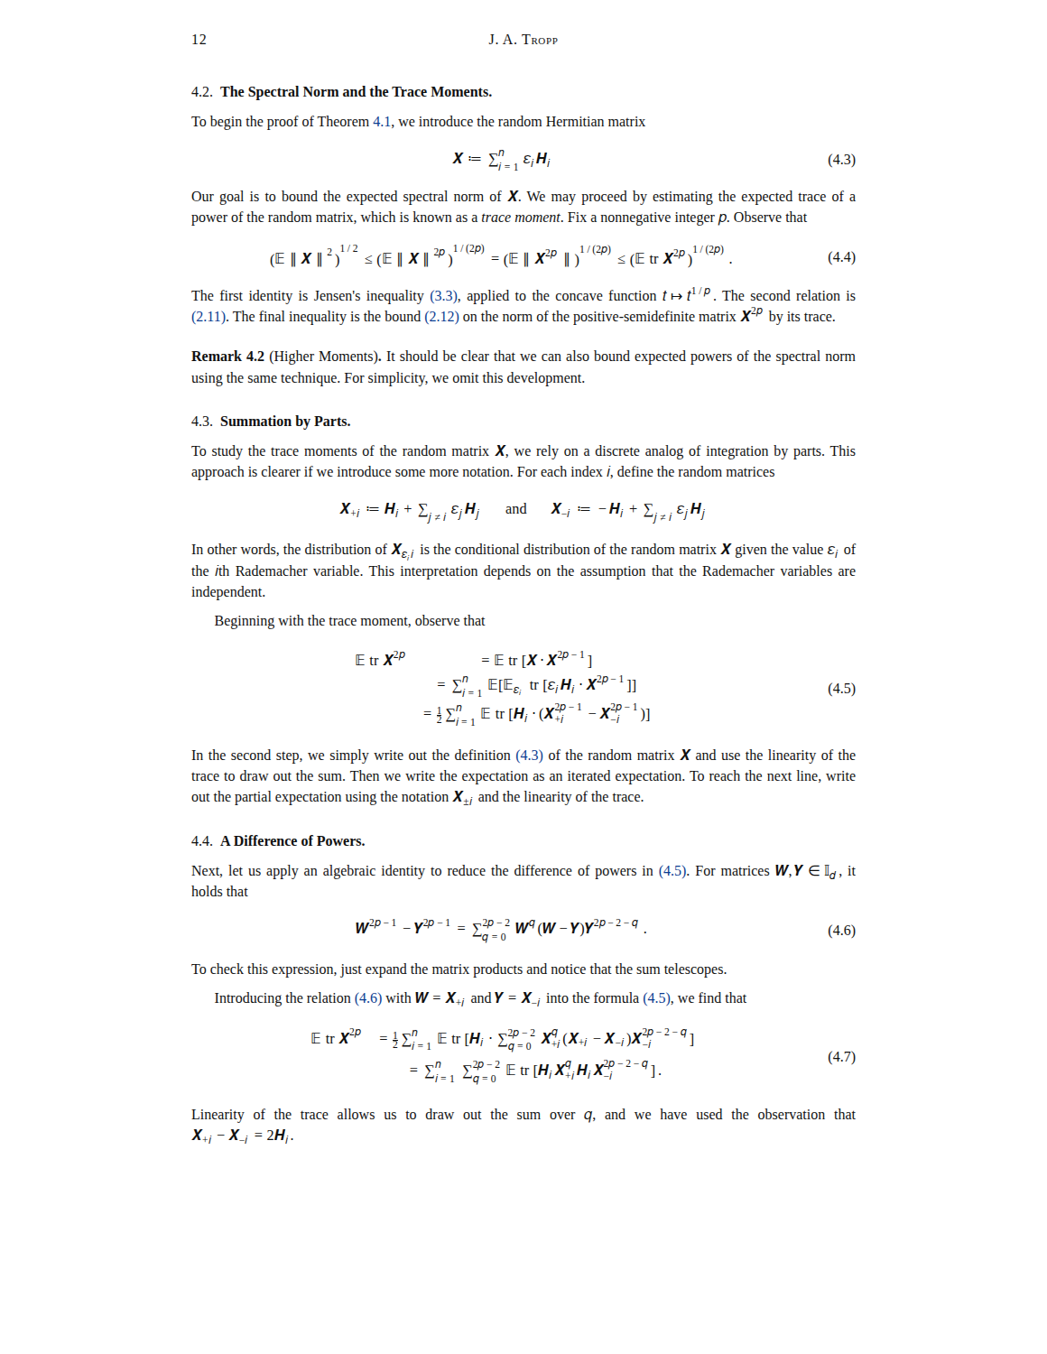12 J. A. Tropp 12
4.2. The Spectral Norm and the Trace Moments.
To begin the proof of Theorem 4.1, we introduce the random Hermitian matrix
𝑿 ≔ ∑i=1n εi 𝑯i
(4.3)
Our goal is to bound the expected spectral norm of 𝑿. We may proceed by estimating the expected trace of a power of the random matrix, which is known as a trace moment. Fix a nonnegative integer p. Observe that
(𝔼∥𝑿∥2)1/2 ≤ (𝔼∥𝑿∥2p)1/(2p) = (𝔼∥𝑿2p∥)1/(2p) ≤ (𝔼tr𝑿2p)1/(2p) .
(4.4)
The first identity is Jensen's inequality (3.3), applied to the concave function t↦t1/p. The second relation is (2.11). The final inequality is the bound (2.12) on the norm of the positive-semidefinite matrix 𝑿2p by its trace.
Remark 4.2 (Higher Moments). It should be clear that we can also bound expected powers of the spectral norm using the same technique. For simplicity, we omit this development.
4.3. Summation by Parts.
To study the trace moments of the random matrix 𝑿, we rely on a discrete analog of integration by parts. This approach is clearer if we introduce some more notation. For each index i, define the random matrices
𝑿+i ≔ 𝑯i + ∑j≠i εj 𝑯j and 𝑿−i ≔ − 𝑯i + ∑j≠i εj 𝑯j
In other words, the distribution of 𝑿εii is the conditional distribution of the random matrix 𝑿 given the value εi of the ith Rademacher variable. This interpretation depends on the assumption that the Rademacher variables are independent.
Beginning with the trace moment, observe that
𝔼tr𝑿2p =𝔼tr[𝑿⋅𝑿2p−1] =∑i=1n𝔼[𝔼εitr[εi𝑯i⋅𝑿2p−1]] =12∑i=1n𝔼tr[𝑯i⋅(𝑿+i2p−1−𝑿−i2p−1)]
(4.5)
In the second step, we simply write out the definition (4.3) of the random matrix 𝑿 and use the linearity of the trace to draw out the sum. Then we write the expectation as an iterated expectation. To reach the next line, write out the partial expectation using the notation 𝑿±i and the linearity of the trace.
4.4. A Difference of Powers.
Next, let us apply an algebraic identity to reduce the difference of powers in (4.5). For matrices 𝑾,𝒀∈𝕀d, it holds that
𝑾2p−1 − 𝒀2p−1 = ∑q=02p−2 𝑾q (𝑾−𝒀) 𝒀2p−2−q .
(4.6)
To check this expression, just expand the matrix products and notice that the sum telescopes.
Introducing the relation (4.6) with 𝑾=𝑿+i and 𝒀=𝑿−i into the formula (4.5), we find that
𝔼tr𝑿2p =12∑i=1n𝔼tr[𝑯i⋅∑q=02p−2𝑿+iq(𝑿+i−𝑿−i)𝑿−i2p−2−q] =∑i=1n∑q=02p−2𝔼tr[𝑯i𝑿+iq𝑯i𝑿−i2p−2−q].
(4.7)
Linearity of the trace allows us to draw out the sum over q, and we have used the observation that 𝑿+i−𝑿−i=2𝑯i.